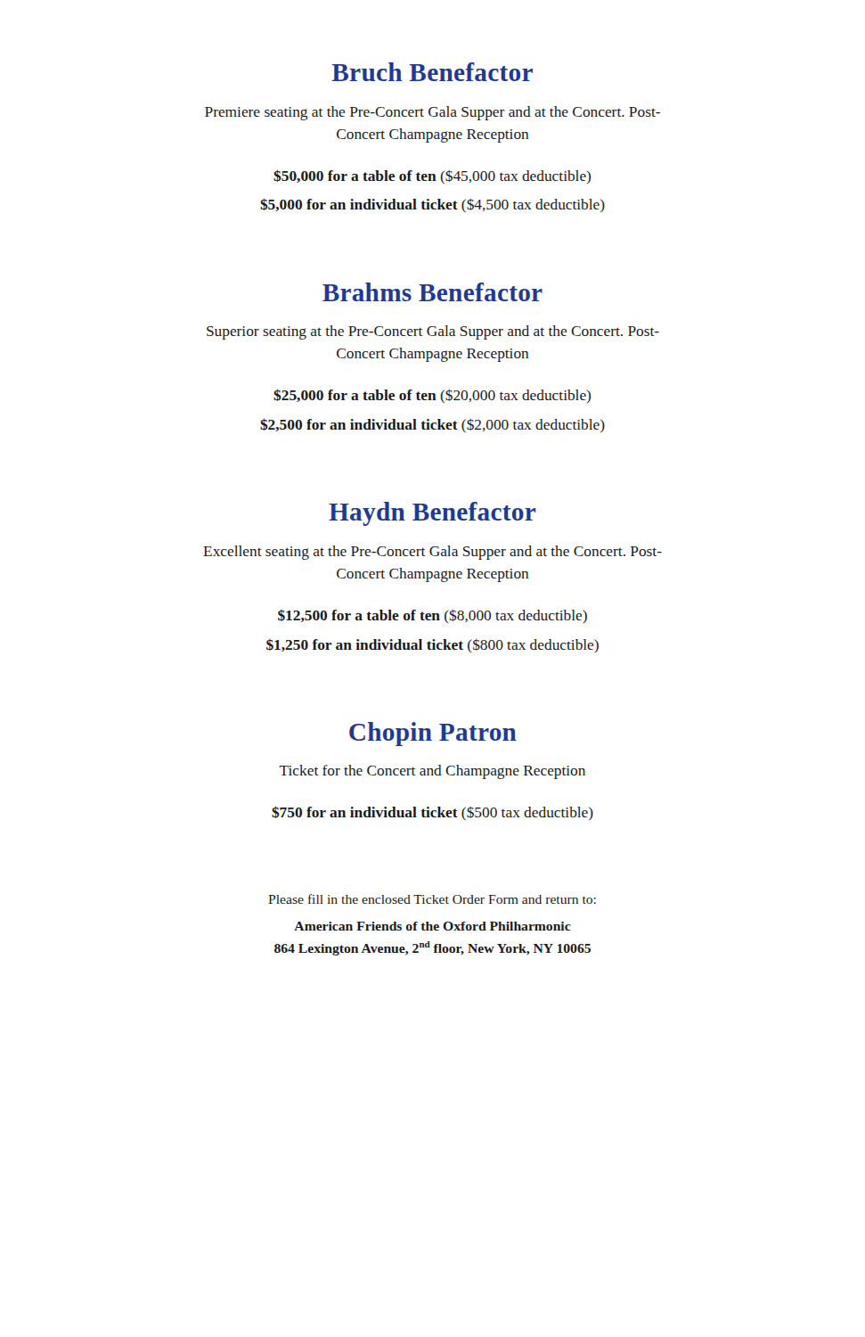Bruch Benefactor
Premiere seating at the Pre-Concert Gala Supper and at the Concert. Post-Concert Champagne Reception
$50,000 for a table of ten ($45,000 tax deductible)
$5,000 for an individual ticket ($4,500 tax deductible)
Brahms Benefactor
Superior seating at the Pre-Concert Gala Supper and at the Concert. Post-Concert Champagne Reception
$25,000 for a table of ten ($20,000 tax deductible)
$2,500 for an individual ticket ($2,000 tax deductible)
Haydn Benefactor
Excellent seating at the Pre-Concert Gala Supper and at the Concert. Post-Concert Champagne Reception
$12,500 for a table of ten ($8,000 tax deductible)
$1,250 for an individual ticket ($800 tax deductible)
Chopin Patron
Ticket for the Concert and Champagne Reception
$750 for an individual ticket ($500 tax deductible)
Please fill in the enclosed Ticket Order Form and return to:
American Friends of the Oxford Philharmonic
864 Lexington Avenue, 2nd floor, New York, NY 10065